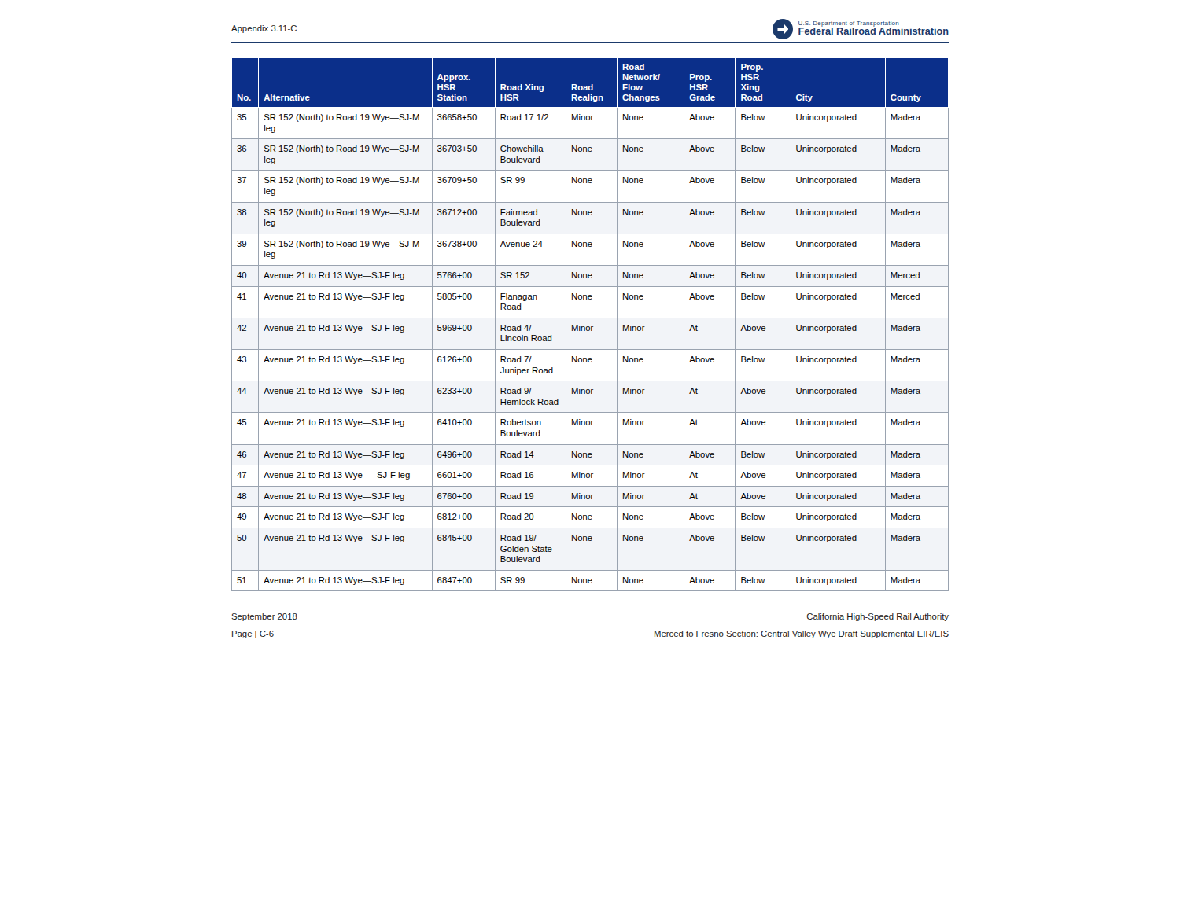Appendix 3.11-C
U.S. Department of Transportation
Federal Railroad Administration
| No. | Alternative | Approx. HSR Station | Road Xing HSR | Road Realign | Road Network/ Flow Changes | Prop. HSR Grade | Prop. HSR Xing Road | City | County |
| --- | --- | --- | --- | --- | --- | --- | --- | --- | --- |
| 35 | SR 152 (North) to Road 19 Wye—SJ-M leg | 36658+50 | Road 17 1/2 | Minor | None | Above | Below | Unincorporated | Madera |
| 36 | SR 152 (North) to Road 19 Wye—SJ-M leg | 36703+50 | Chowchilla Boulevard | None | None | Above | Below | Unincorporated | Madera |
| 37 | SR 152 (North) to Road 19 Wye—SJ-M leg | 36709+50 | SR 99 | None | None | Above | Below | Unincorporated | Madera |
| 38 | SR 152 (North) to Road 19 Wye—SJ-M leg | 36712+00 | Fairmead Boulevard | None | None | Above | Below | Unincorporated | Madera |
| 39 | SR 152 (North) to Road 19 Wye—SJ-M leg | 36738+00 | Avenue 24 | None | None | Above | Below | Unincorporated | Madera |
| 40 | Avenue 21 to Rd 13 Wye—SJ-F leg | 5766+00 | SR 152 | None | None | Above | Below | Unincorporated | Merced |
| 41 | Avenue 21 to Rd 13 Wye—SJ-F leg | 5805+00 | Flanagan Road | None | None | Above | Below | Unincorporated | Merced |
| 42 | Avenue 21 to Rd 13 Wye—SJ-F leg | 5969+00 | Road 4/ Lincoln Road | Minor | Minor | At | Above | Unincorporated | Madera |
| 43 | Avenue 21 to Rd 13 Wye—SJ-F leg | 6126+00 | Road 7/ Juniper Road | None | None | Above | Below | Unincorporated | Madera |
| 44 | Avenue 21 to Rd 13 Wye—SJ-F leg | 6233+00 | Road 9/ Hemlock Road | Minor | Minor | At | Above | Unincorporated | Madera |
| 45 | Avenue 21 to Rd 13 Wye—SJ-F leg | 6410+00 | Robertson Boulevard | Minor | Minor | At | Above | Unincorporated | Madera |
| 46 | Avenue 21 to Rd 13 Wye—SJ-F leg | 6496+00 | Road 14 | None | None | Above | Below | Unincorporated | Madera |
| 47 | Avenue 21 to Rd 13 Wye—- SJ-F leg | 6601+00 | Road 16 | Minor | Minor | At | Above | Unincorporated | Madera |
| 48 | Avenue 21 to Rd 13 Wye—SJ-F leg | 6760+00 | Road 19 | Minor | Minor | At | Above | Unincorporated | Madera |
| 49 | Avenue 21 to Rd 13 Wye—SJ-F leg | 6812+00 | Road 20 | None | None | Above | Below | Unincorporated | Madera |
| 50 | Avenue 21 to Rd 13 Wye—SJ-F leg | 6845+00 | Road 19/ Golden State Boulevard | None | None | Above | Below | Unincorporated | Madera |
| 51 | Avenue 21 to Rd 13 Wye—SJ-F leg | 6847+00 | SR 99 | None | None | Above | Below | Unincorporated | Madera |
September 2018
California High-Speed Rail Authority
Page | C-6
Merced to Fresno Section: Central Valley Wye Draft Supplemental EIR/EIS